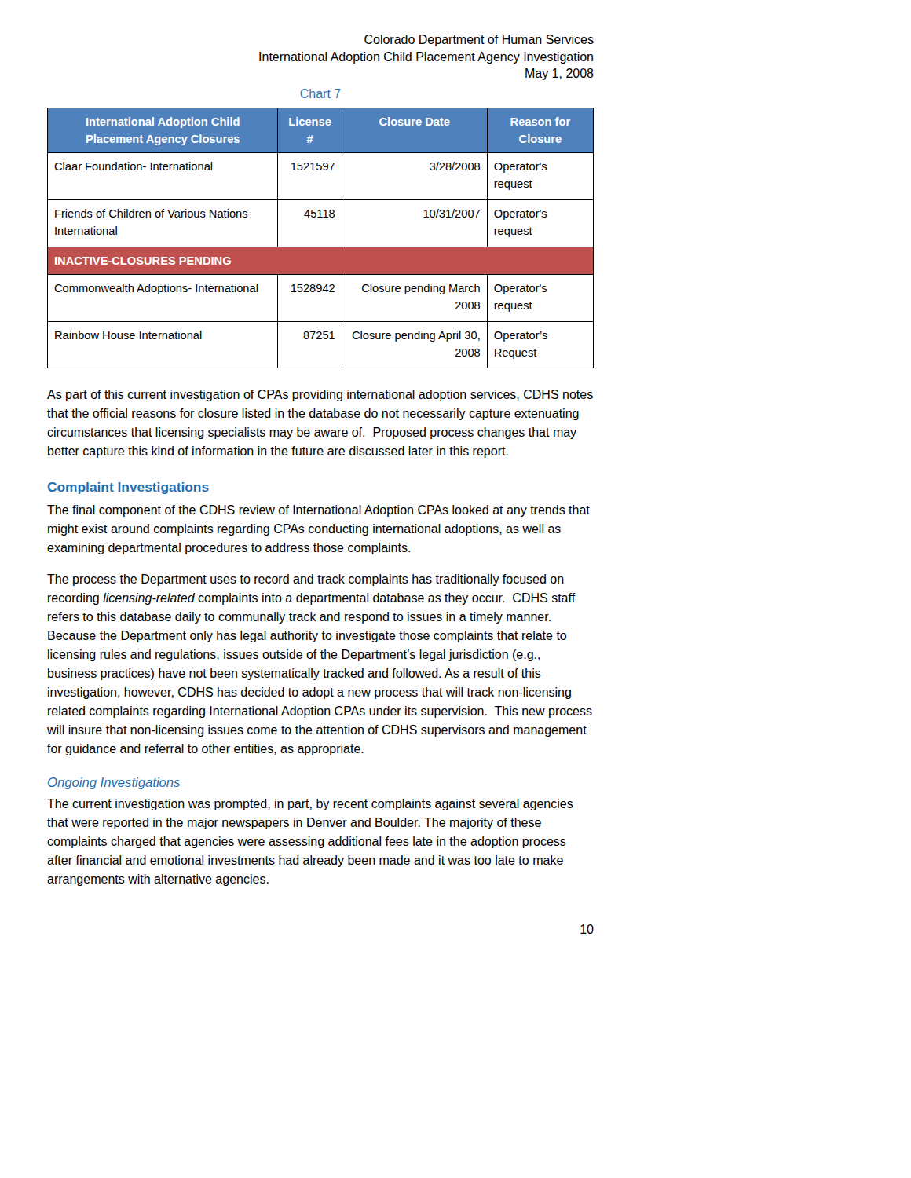Colorado Department of Human Services
International Adoption Child Placement Agency Investigation
May 1, 2008
Chart 7
| International Adoption Child Placement Agency Closures | License # | Closure Date | Reason for Closure |
| --- | --- | --- | --- |
| Claar Foundation- International | 1521597 | 3/28/2008 | Operator's request |
| Friends of Children of Various Nations- International | 45118 | 10/31/2007 | Operator's request |
| INACTIVE-CLOSURES PENDING |
| Commonwealth Adoptions- International | 1528942 | Closure pending March 2008 | Operator's request |
| Rainbow House International | 87251 | Closure pending April 30, 2008 | Operator’s Request |
As part of this current investigation of CPAs providing international adoption services, CDHS notes that the official reasons for closure listed in the database do not necessarily capture extenuating circumstances that licensing specialists may be aware of. Proposed process changes that may better capture this kind of information in the future are discussed later in this report.
Complaint Investigations
The final component of the CDHS review of International Adoption CPAs looked at any trends that might exist around complaints regarding CPAs conducting international adoptions, as well as examining departmental procedures to address those complaints.
The process the Department uses to record and track complaints has traditionally focused on recording licensing-related complaints into a departmental database as they occur. CDHS staff refers to this database daily to communally track and respond to issues in a timely manner. Because the Department only has legal authority to investigate those complaints that relate to licensing rules and regulations, issues outside of the Department’s legal jurisdiction (e.g., business practices) have not been systematically tracked and followed. As a result of this investigation, however, CDHS has decided to adopt a new process that will track non-licensing related complaints regarding International Adoption CPAs under its supervision. This new process will insure that non-licensing issues come to the attention of CDHS supervisors and management for guidance and referral to other entities, as appropriate.
Ongoing Investigations
The current investigation was prompted, in part, by recent complaints against several agencies that were reported in the major newspapers in Denver and Boulder. The majority of these complaints charged that agencies were assessing additional fees late in the adoption process after financial and emotional investments had already been made and it was too late to make arrangements with alternative agencies.
10